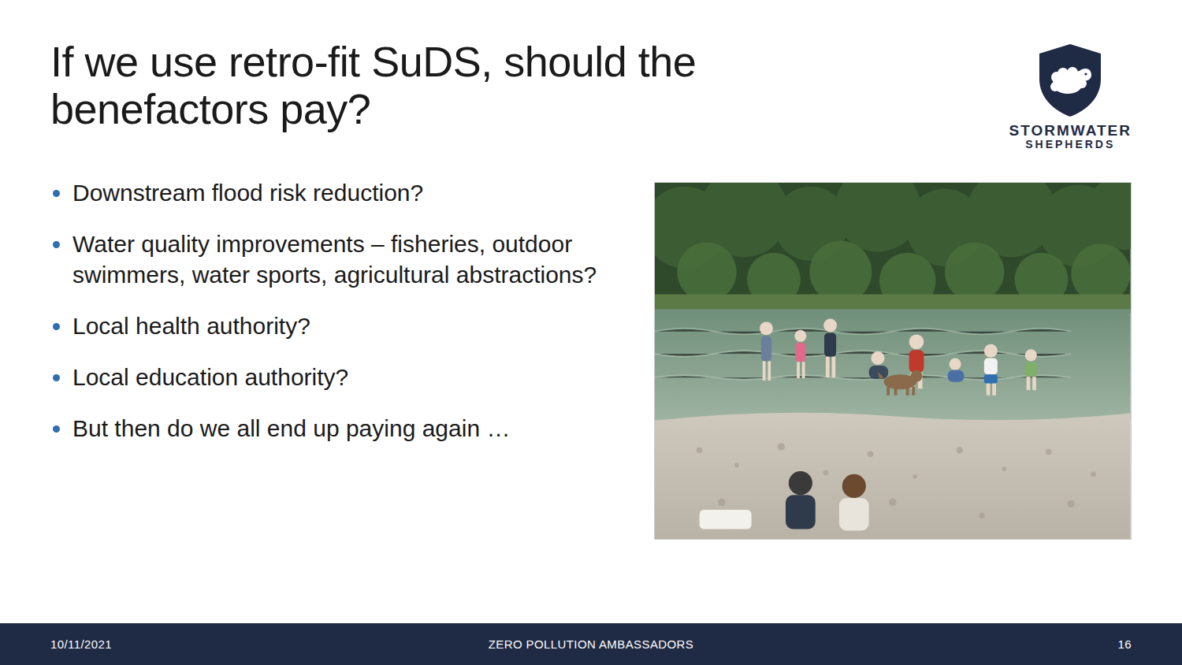If we use retro-fit SuDS, should the benefactors pay?
STORMWATERSHEPHERDS
Downstream flood risk reduction?
Water quality improvements – fisheries, outdoor swimmers, water sports, agricultural abstractions?
Local health authority?
Local education authority?
But then do we all end up paying again …
10/11/2021
ZERO POLLUTION AMBASSADORS
16